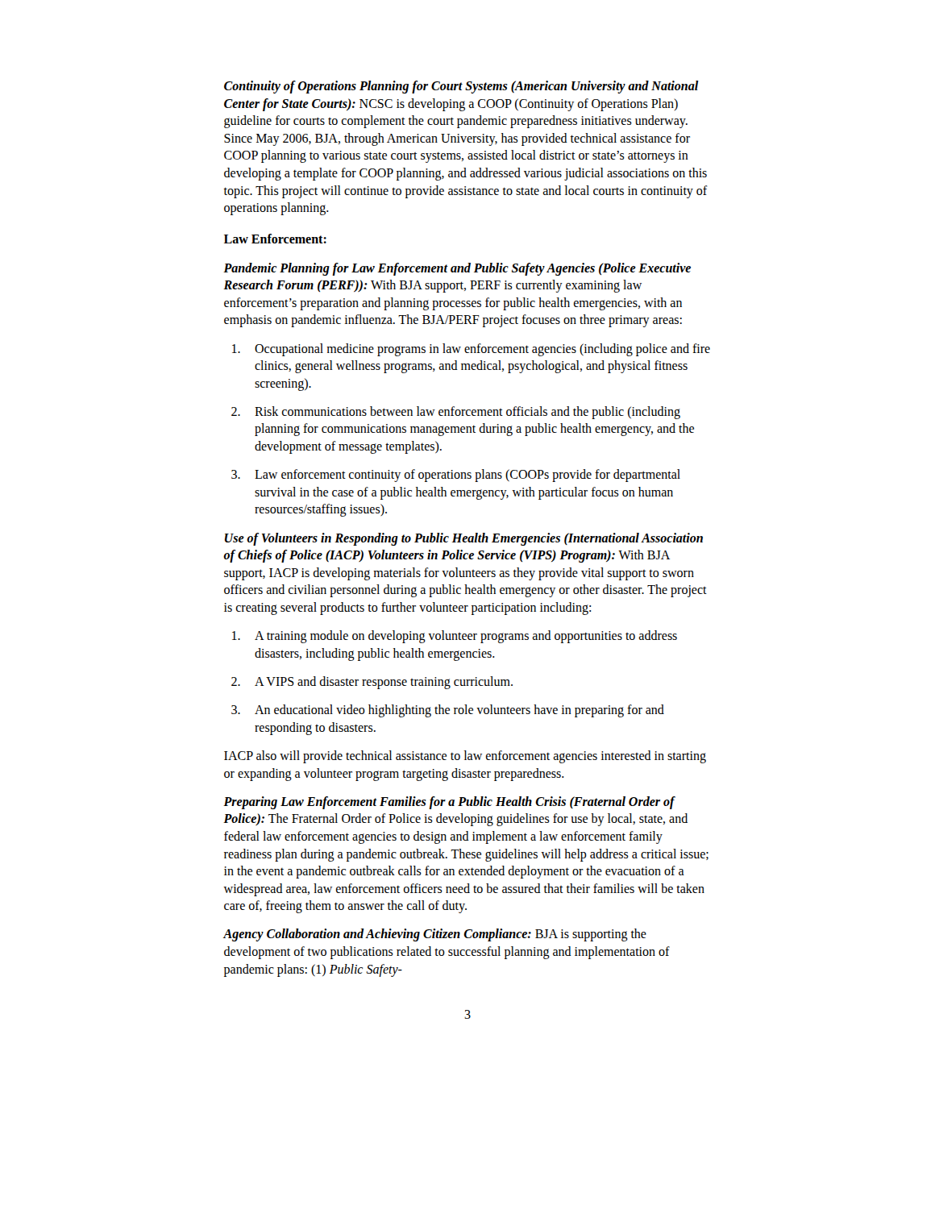Continuity of Operations Planning for Court Systems (American University and National Center for State Courts): NCSC is developing a COOP (Continuity of Operations Plan) guideline for courts to complement the court pandemic preparedness initiatives underway. Since May 2006, BJA, through American University, has provided technical assistance for COOP planning to various state court systems, assisted local district or state’s attorneys in developing a template for COOP planning, and addressed various judicial associations on this topic. This project will continue to provide assistance to state and local courts in continuity of operations planning.
Law Enforcement:
Pandemic Planning for Law Enforcement and Public Safety Agencies (Police Executive Research Forum (PERF)): With BJA support, PERF is currently examining law enforcement’s preparation and planning processes for public health emergencies, with an emphasis on pandemic influenza. The BJA/PERF project focuses on three primary areas:
Occupational medicine programs in law enforcement agencies (including police and fire clinics, general wellness programs, and medical, psychological, and physical fitness screening).
Risk communications between law enforcement officials and the public (including planning for communications management during a public health emergency, and the development of message templates).
Law enforcement continuity of operations plans (COOPs provide for departmental survival in the case of a public health emergency, with particular focus on human resources/staffing issues).
Use of Volunteers in Responding to Public Health Emergencies (International Association of Chiefs of Police (IACP) Volunteers in Police Service (VIPS) Program): With BJA support, IACP is developing materials for volunteers as they provide vital support to sworn officers and civilian personnel during a public health emergency or other disaster. The project is creating several products to further volunteer participation including:
A training module on developing volunteer programs and opportunities to address disasters, including public health emergencies.
A VIPS and disaster response training curriculum.
An educational video highlighting the role volunteers have in preparing for and responding to disasters.
IACP also will provide technical assistance to law enforcement agencies interested in starting or expanding a volunteer program targeting disaster preparedness.
Preparing Law Enforcement Families for a Public Health Crisis (Fraternal Order of Police): The Fraternal Order of Police is developing guidelines for use by local, state, and federal law enforcement agencies to design and implement a law enforcement family readiness plan during a pandemic outbreak. These guidelines will help address a critical issue; in the event a pandemic outbreak calls for an extended deployment or the evacuation of a widespread area, law enforcement officers need to be assured that their families will be taken care of, freeing them to answer the call of duty.
Agency Collaboration and Achieving Citizen Compliance: BJA is supporting the development of two publications related to successful planning and implementation of pandemic plans: (1) Public Safety-
3